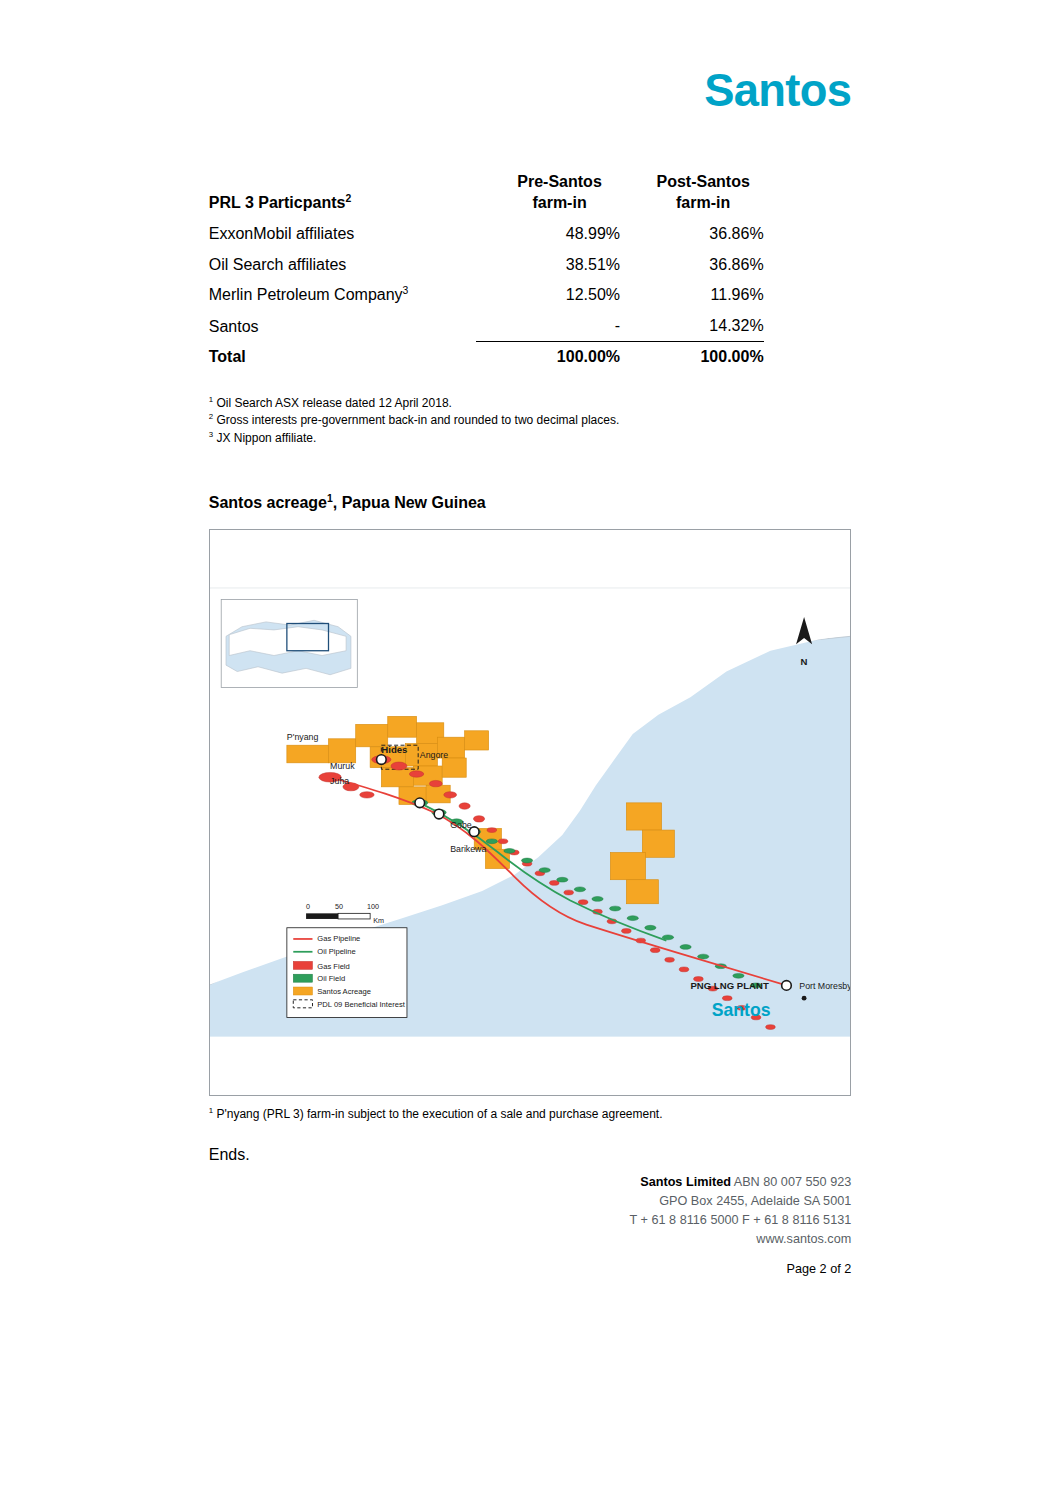Santos
| PRL 3 Particpants 2 | Pre-Santos farm-in | Post-Santos farm-in |
| --- | --- | --- |
| ExxonMobil affiliates | 48.99% | 36.86% |
| Oil Search affiliates | 38.51% | 36.86% |
| Merlin Petroleum Company 3 | 12.50% | 11.96% |
| Santos | - | 14.32% |
| Total | 100.00% | 100.00% |
1 Oil Search ASX release dated 12 April 2018.
2 Gross interests pre-government back-in and rounded to two decimal places.
3 JX Nippon affiliate.
Santos acreage1, Papua New Guinea
N P'nyang Muruk Hides Juha Angore Gobe Barikewa PNG LNG PLANT Port Moresby 0 50 100 Km Gas Pipeline Oil Pipeline Gas Field Oil Field Santos Acreage PDL 09 Beneficial Interest Santos
1 P'nyang (PRL 3) farm-in subject to the execution of a sale and purchase agreement.
Ends.
Santos Limited ABN 80 007 550 923
GPO Box 2455, Adelaide SA 5001
T + 61 8 8116 5000 F + 61 8 8116 5131
www.santos.com
Page 2 of 2